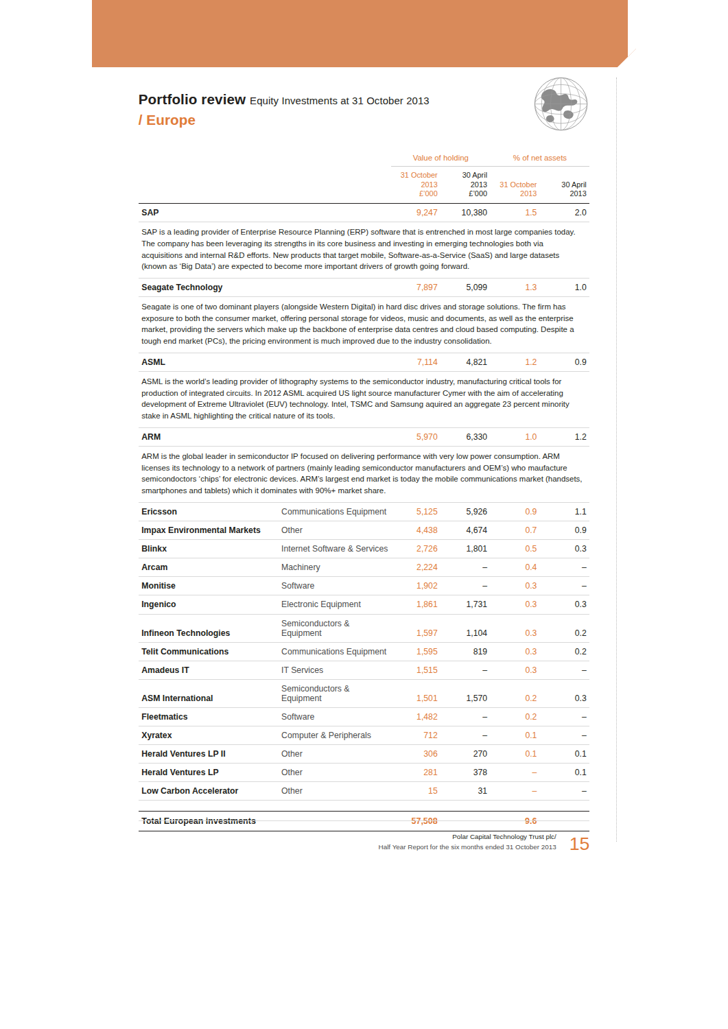Portfolio review Equity Investments at 31 October 2013 / Europe
| | | Value of holding | % of net assets |
| --- | --- | --- | --- |
| | | 31 October 2013 £’000 | 30 April 2013 £’000 | 31 October 2013 | 30 April 2013 |
| SAP | | 9,247 | 10,380 | 1.5 | 2.0 |
| SAP is a leading provider of Enterprise Resource Planning (ERP) software that is entrenched in most large companies today. The company has been leveraging its strengths in its core business and investing in emerging technologies both via acquisitions and internal R&D efforts. New products that target mobile, Software-as-a-Service (SaaS) and large datasets (known as ‘Big Data’) are expected to become more important drivers of growth going forward. |
| Seagate Technology | | 7,897 | 5,099 | 1.3 | 1.0 |
| Seagate is one of two dominant players (alongside Western Digital) in hard disc drives and storage solutions. The firm has exposure to both the consumer market, offering personal storage for videos, music and documents, as well as the enterprise market, providing the servers which make up the backbone of enterprise data centres and cloud based computing. Despite a tough end market (PCs), the pricing environment is much improved due to the industry consolidation. |
| ASML | | 7,114 | 4,821 | 1.2 | 0.9 |
| ASML is the world’s leading provider of lithography systems to the semiconductor industry, manufacturing critical tools for production of integrated circuits. In 2012 ASML acquired US light source manufacturer Cymer with the aim of accelerating development of Extreme Ultraviolet (EUV) technology. Intel, TSMC and Samsung aquired an aggregate 23 percent minority stake in ASML highlighting the critical nature of its tools. |
| ARM | | 5,970 | 6,330 | 1.0 | 1.2 |
| ARM is the global leader in semiconductor IP focused on delivering performance with very low power consumption. ARM licenses its technology to a network of partners (mainly leading semiconductor manufacturers and OEM’s) who maufacture semicondoctors ‘chips’ for electronic devices. ARM’s largest end market is today the mobile communications market (handsets, smartphones and tablets) which it dominates with 90%+ market share. |
| Ericsson | Communications Equipment | 5,125 | 5,926 | 0.9 | 1.1 |
| Impax Environmental Markets | Other | 4,438 | 4,674 | 0.7 | 0.9 |
| Blinkx | Internet Software & Services | 2,726 | 1,801 | 0.5 | 0.3 |
| Arcam | Machinery | 2,224 | – | 0.4 | – |
| Monitise | Software | 1,902 | – | 0.3 | – |
| Ingenico | Electronic Equipment | 1,861 | 1,731 | 0.3 | 0.3 |
| Infineon Technologies | Semiconductors & Equipment | 1,597 | 1,104 | 0.3 | 0.2 |
| Telit Communications | Communications Equipment | 1,595 | 819 | 0.3 | 0.2 |
| Amadeus IT | IT Services | 1,515 | – | 0.3 | – |
| ASM International | Semiconductors & Equipment | 1,501 | 1,570 | 0.2 | 0.3 |
| Fleetmatics | Software | 1,482 | – | 0.2 | – |
| Xyratex | Computer & Peripherals | 712 | – | 0.1 | – |
| Herald Ventures LP II | Other | 306 | 270 | 0.1 | 0.1 |
| Herald Ventures LP | Other | 281 | 378 | – | 0.1 |
| Low Carbon Accelerator | Other | 15 | 31 | – | – |
| Total European investments | | 57,508 | | 9.6 | |
Polar Capital Technology Trust plc/
Half Year Report for the six months ended 31 October 2013
15